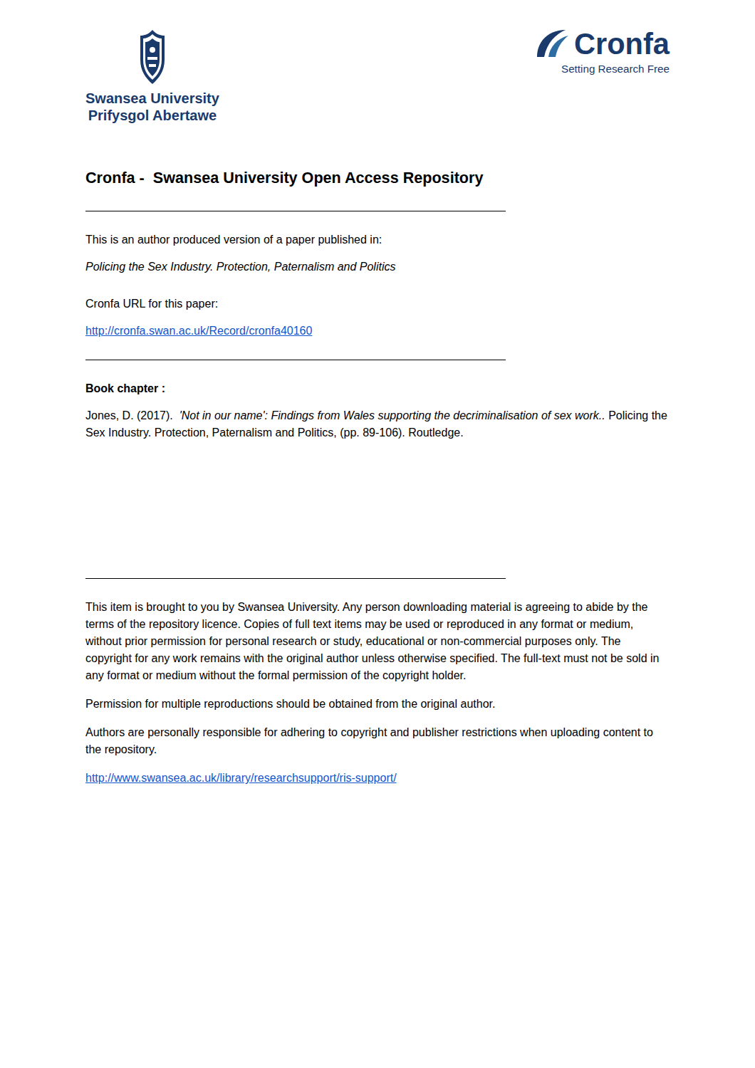Swansea University Prifysgol Abertawe
Cronfa
Setting Research Free
Cronfa - Swansea University Open Access Repository
This is an author produced version of a paper published in:
Policing the Sex Industry. Protection, Paternalism and Politics
Cronfa URL for this paper:
http://cronfa.swan.ac.uk/Record/cronfa40160
Book chapter :
Jones, D. (2017). 'Not in our name': Findings from Wales supporting the decriminalisation of sex work.. Policing the Sex Industry. Protection, Paternalism and Politics, (pp. 89-106). Routledge.
This item is brought to you by Swansea University. Any person downloading material is agreeing to abide by the terms of the repository licence. Copies of full text items may be used or reproduced in any format or medium, without prior permission for personal research or study, educational or non-commercial purposes only. The copyright for any work remains with the original author unless otherwise specified. The full-text must not be sold in any format or medium without the formal permission of the copyright holder.
Permission for multiple reproductions should be obtained from the original author.
Authors are personally responsible for adhering to copyright and publisher restrictions when uploading content to the repository.
http://www.swansea.ac.uk/library/researchsupport/ris-support/